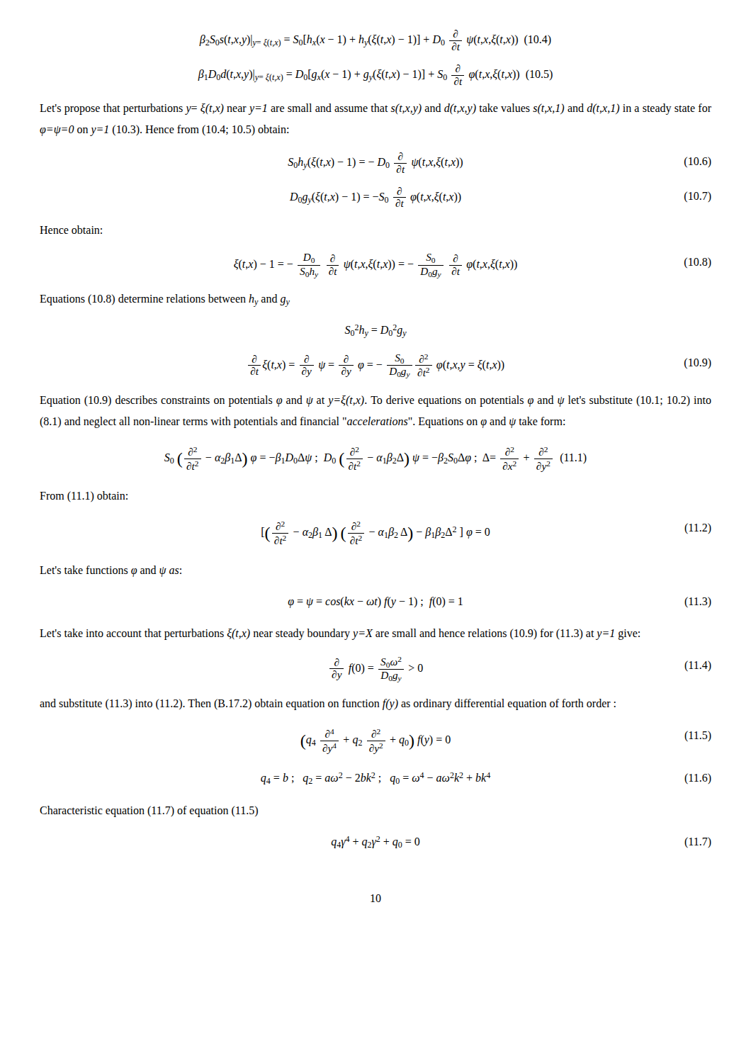β2S0s(t,x,y)|y= ξ(t,x) = S0[hx(x − 1) + hy(ξ(t,x) − 1)] + D0 ∂∂t ψ(t,x,ξ(t,x)) (10.4)
β1D0d(t,x,y)|y= ξ(t,x) = D0[gx(x − 1) + gy(ξ(t,x) − 1)] + S0 ∂∂t φ(t,x,ξ(t,x)) (10.5)
Let's propose that perturbations y= ξ(t,x) near y=1 are small and assume that s(t,x,y) and d(t,x,y) take values s(t,x,1) and d(t,x,1) in a steady state for φ=ψ=0 on y=1 (10.3). Hence from (10.4; 10.5) obtain:
S0hy(ξ(t,x) − 1) = − D0 ∂∂t ψ(t,x,ξ(t,x))
(10.6)
D0gy(ξ(t,x) − 1) = −S0 ∂∂t φ(t,x,ξ(t,x))
(10.7)
Hence obtain:
ξ(t,x) − 1 = − D0 S0hy ∂∂t ψ(t,x,ξ(t,x)) = − S0 D0gy ∂∂t φ(t,x,ξ(t,x))
(10.8)
Equations (10.8) determine relations between hy and gy
S02hy = D02gy
∂∂t ξ(t,x) = ∂∂y ψ = ∂∂y φ = − S0 D0gy∂2∂t2 φ(t,x,y = ξ(t,x))
(10.9)
Equation (10.9) describes constraints on potentials φ and ψ at y=ξ(t,x). To derive equations on potentials φ and ψ let's substitute (10.1; 10.2) into (8.1) and neglect all non-linear terms with potentials and financial "accelerations". Equations on φ and ψ take form:
S0 (∂2∂t2 − α2β1Δ) φ = −β1D0Δψ ; D0 (∂2∂t2 − α1β2Δ) ψ = −β2S0Δφ ; Δ= ∂2∂x2 + ∂2∂y2 (11.1)
From (11.1) obtain:
[(∂2∂t2 − α2β1 Δ) (∂2∂t2 − α1β2 Δ) − β1β2Δ2 ] φ = 0
(11.2)
Let's take functions φ and ψ as:
φ = ψ = cos(kx − ωt) f(y − 1) ; f(0) = 1
(11.3)
Let's take into account that perturbations ξ(t,x) near steady boundary y=X are small and hence relations (10.9) for (11.3) at y=1 give:
∂∂y f(0) = S0ω2 D0gy > 0
(11.4)
and substitute (11.3) into (11.2). Then (B.17.2) obtain equation on function f(y) as ordinary differential equation of forth order :
(q4 ∂4∂y4 + q2 ∂2∂y2 + q0) f(y) = 0
(11.5)
q4 = b ; q2 = aω2 − 2bk2 ; q0 = ω4 − aω2k2 + bk4
(11.6)
Characteristic equation (11.7) of equation (11.5)
q4γ4 + q2γ2 + q0 = 0
(11.7)
10